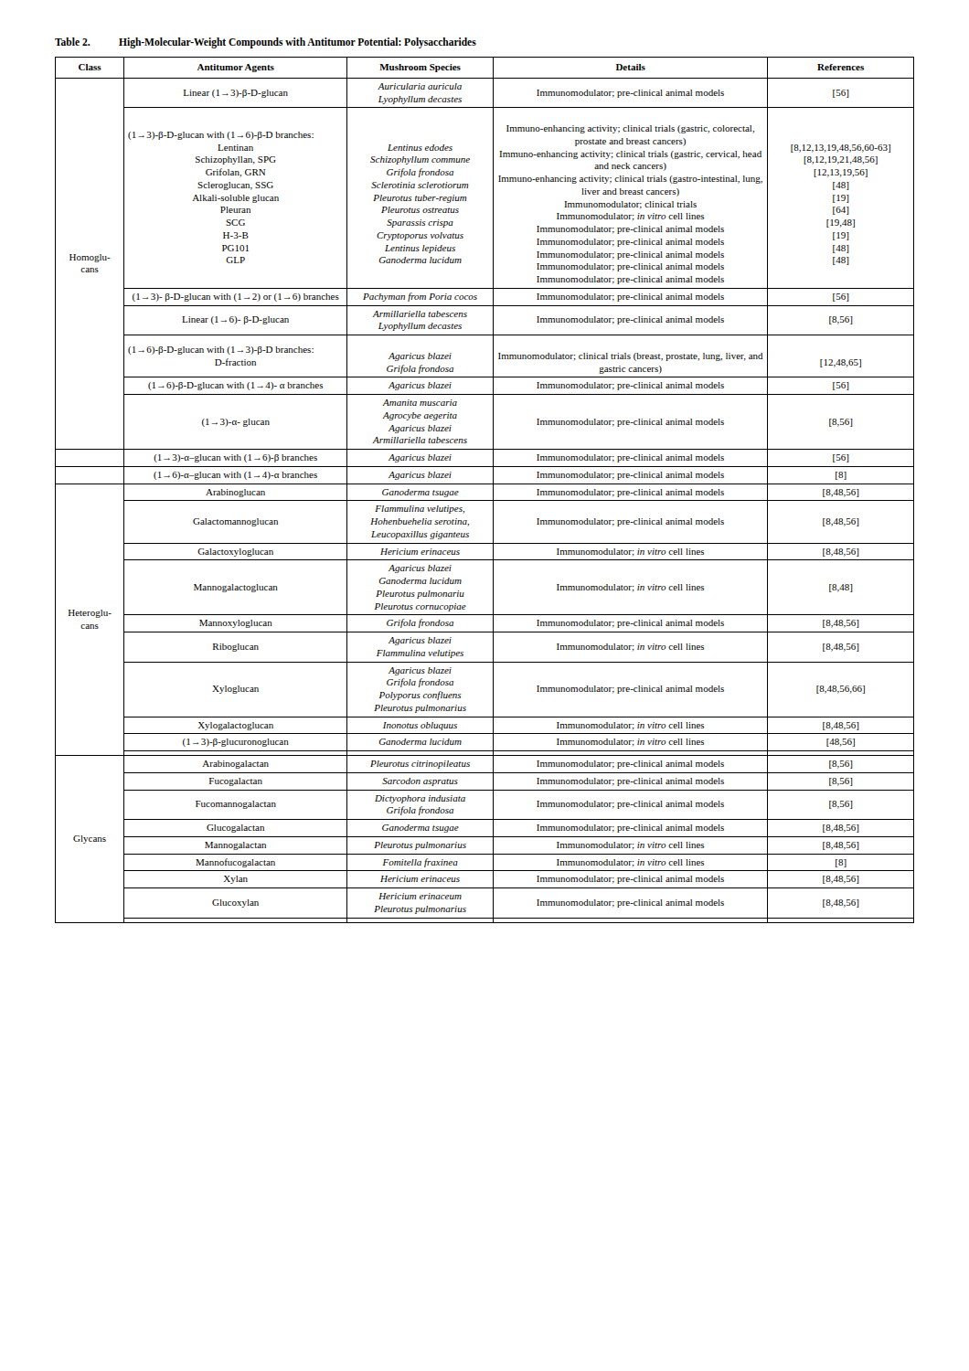Table 2. High-Molecular-Weight Compounds with Antitumor Potential: Polysaccharides
| Class | Antitumor Agents | Mushroom Species | Details | References |
| --- | --- | --- | --- | --- |
| Homoglu- cans | Linear (1→3)-β-D-glucan | Auricularia auricula Lyophyllum decastes | Immunomodulator; pre-clinical animal models | [56] |
| (1→3)-β-D-glucan with (1→6)-β-D branches: Lentinan Schizophyllan, SPG Grifolan, GRN Scleroglucan, SSG Alkali-soluble glucan Pleuran SCG H-3-B PG101 GLP | Lentinus edodes Schizophyllum commune Grifola frondosa Sclerotinia sclerotiorum Pleurotus tuber-regium Pleurotus ostreatus Sparassis crispa Cryptoporus volvatus Lentinus lepideus Ganoderma lucidum | Immuno-enhancing activity; clinical trials (gastric, colorectal, prostate and breast cancers) Immuno-enhancing activity; clinical trials (gastric, cervical, head and neck cancers) Immuno-enhancing activity; clinical trials (gastro-intestinal, lung, liver and breast cancers) Immunomodulator; clinical trials Immunomodulator; in vitro cell lines Immunomodulator; pre-clinical animal models Immunomodulator; pre-clinical animal models Immunomodulator; pre-clinical animal models Immunomodulator; pre-clinical animal models Immunomodulator; pre-clinical animal models | [8,12,13,19,48,56,60-63] [8,12,19,21,48,56] [12,13,19,56] [48] [19] [64] [19,48] [19] [48] [48] |
| (1→3)- β-D-glucan with (1→2) or (1→6) branches | Pachyman from Poria cocos | Immunomodulator; pre-clinical animal models | [56] |
| Linear (1→6)- β-D-glucan | Armillariella tabescens Lyophyllum decastes | Immunomodulator; pre-clinical animal models | [8,56] |
| (1→6)-β-D-glucan with (1→3)-β-D branches: D-fraction | Agaricus blazei Grifola frondosa | Immunomodulator; clinical trials (breast, prostate, lung, liver, and gastric cancers) | [12,48,65] |
| (1→6)-β-D-glucan with (1→4)- α branches | Agaricus blazei | Immunomodulator; pre-clinical animal models | [56] |
| (1→3)-α- glucan | Amanita muscaria Agrocybe aegerita Agaricus blazei Armillariella tabescens | Immunomodulator; pre-clinical animal models | [8,56] |
| | (1→3)-α–glucan with (1→6)-β branches | Agaricus blazei | Immunomodulator; pre-clinical animal models | [56] |
| | (1→6)-α–glucan with (1→4)-α branches | Agaricus blazei | Immunomodulator; pre-clinical animal models | [8] |
| Heteroglu- cans | Arabinoglucan | Ganoderma tsugae | Immunomodulator; pre-clinical animal models | [8,48,56] |
| Galactomannoglucan | Flammulina velutipes, Hohenbuehelia serotina, Leucopaxillus giganteus | Immunomodulator; pre-clinical animal models | [8,48,56] |
| Galactoxyloglucan | Hericium erinaceus | Immunomodulator; in vitro cell lines | [8,48,56] |
| Mannogalactoglucan | Agaricus blazei Ganoderma lucidum Pleurotus pulmonariu Pleurotus cornucopiae | Immunomodulator; in vitro cell lines | [8,48] |
| Mannoxyloglucan | Grifola frondosa | Immunomodulator; pre-clinical animal models | [8,48,56] |
| Riboglucan | Agaricus blazei Flammulina velutipes | Immunomodulator; in vitro cell lines | [8,48,56] |
| Xyloglucan | Agaricus blazei Grifola frondosa Polyporus confluens Pleurotus pulmonarius | Immunomodulator; pre-clinical animal models | [8,48,56,66] |
| Xylogalactoglucan | Inonotus obluquus | Immunomodulator; in vitro cell lines | [8,48,56] |
| (1→3)-β-glucuronoglucan | Ganoderma lucidum | Immunomodulator; in vitro cell lines | [48,56] |
| Glycans | Arabinogalactan | Pleurotus citrinopileatus | Immunomodulator; pre-clinical animal models | [8,56] |
| Fucogalactan | Sarcodon aspratus | Immunomodulator; pre-clinical animal models | [8,56] |
| Fucomannogalactan | Dictyophora indusiata Grifola frondosa | Immunomodulator; pre-clinical animal models | [8,56] |
| Glucogalactan | Ganoderma tsugae | Immunomodulator; pre-clinical animal models | [8,48,56] |
| Mannogalactan | Pleurotus pulmonarius | Immunomodulator; in vitro cell lines | [8,48,56] |
| Mannofucogalactan | Fomitella fraxinea | Immunomodulator; in vitro cell lines | [8] |
| Xylan | Hericium erinaceus | Immunomodulator; pre-clinical animal models | [8,48,56] |
| Glucoxylan | Hericium erinaceum Pleurotus pulmonarius | Immunomodulator; pre-clinical animal models | [8,48,56] |